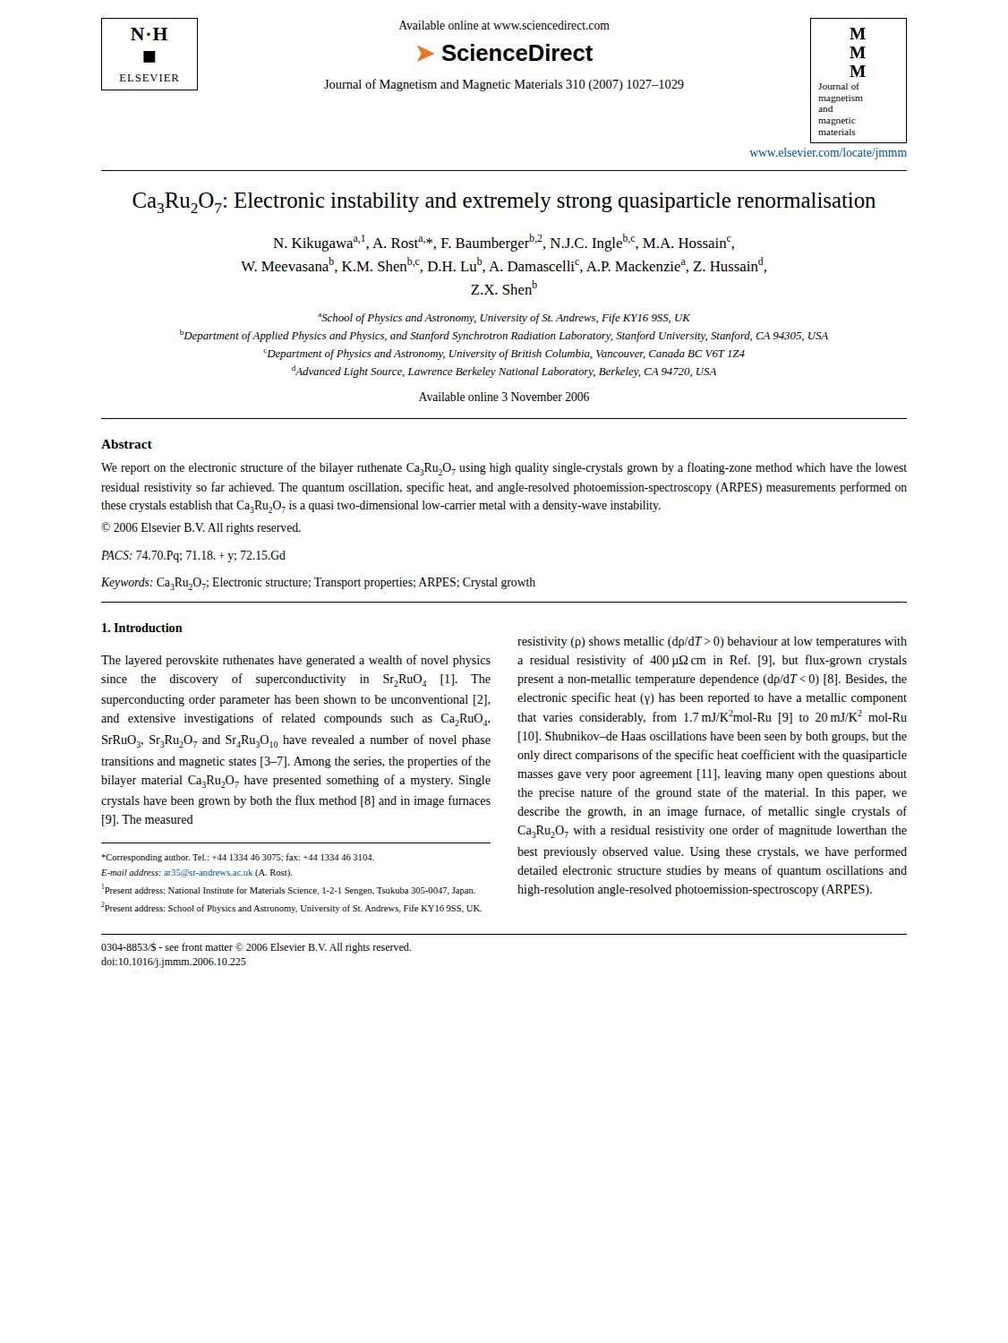N·H
■
ELSEVIER
Available online at www.sciencedirect.com
➤ ScienceDirect
Journal of Magnetism and Magnetic Materials 310 (2007) 1027–1029
M
M
M
Journal of
magnetism
and
magnetic
materials
www.elsevier.com/locate/jmmm
Ca3Ru2O7: Electronic instability and extremely strong quasiparticle renormalisation
N. Kikugawaa,1, A. Rosta,*, F. Baumbergerb,2, N.J.C. Ingleb,c, M.A. Hossainc,
W. Meevasanab, K.M. Shenb,c, D.H. Lub, A. Damascellic, A.P. Mackenziea, Z. Hussaind,
Z.X. Shenb
aSchool of Physics and Astronomy, University of St. Andrews, Fife KY16 9SS, UK
bDepartment of Applied Physics and Physics, and Stanford Synchrotron Radiation Laboratory, Stanford University, Stanford, CA 94305, USA
cDepartment of Physics and Astronomy, University of British Columbia, Vancouver, Canada BC V6T 1Z4
dAdvanced Light Source, Lawrence Berkeley National Laboratory, Berkeley, CA 94720, USA
Available online 3 November 2006
Abstract
We report on the electronic structure of the bilayer ruthenate Ca3Ru2O7 using high quality single-crystals grown by a floating-zone method which have the lowest residual resistivity so far achieved. The quantum oscillation, specific heat, and angle-resolved photoemission-spectroscopy (ARPES) measurements performed on these crystals establish that Ca3Ru2O7 is a quasi two-dimensional low-carrier metal with a density-wave instability.
© 2006 Elsevier B.V. All rights reserved.
PACS: 74.70.Pq; 71.18. + y; 72.15.Gd
Keywords: Ca3Ru2O7; Electronic structure; Transport properties; ARPES; Crystal growth
1. Introduction
The layered perovskite ruthenates have generated a wealth of novel physics since the discovery of superconductivity in Sr2RuO4 [1]. The superconducting order parameter has been shown to be unconventional [2], and extensive investigations of related compounds such as Ca2RuO4, SrRuO3, Sr3Ru2O7 and Sr4Ru3O10 have revealed a number of novel phase transitions and magnetic states [3–7]. Among the series, the properties of the bilayer material Ca3Ru2O7 have presented something of a mystery. Single crystals have been grown by both the flux method [8] and in image furnaces [9]. The measured
*Corresponding author. Tel.: +44 1334 46 3075; fax: +44 1334 46 3104.
E-mail address: ar35@st-andrews.ac.uk (A. Rost).
1Present address: National Institute for Materials Science, 1-2-1 Sengen, Tsukuba 305-0047, Japan.
2Present address: School of Physics and Astronomy, University of St. Andrews, Fife KY16 9SS, UK.
resistivity (ρ) shows metallic (dρ/dT > 0) behaviour at low temperatures with a residual resistivity of 400 µΩ cm in Ref. [9], but flux-grown crystals present a non-metallic temperature dependence (dρ/dT < 0) [8]. Besides, the electronic specific heat (γ) has been reported to have a metallic component that varies considerably, from 1.7 mJ/K2mol-Ru [9] to 20 mJ/K2 mol-Ru [10]. Shubnikov–de Haas oscillations have been seen by both groups, but the only direct comparisons of the specific heat coefficient with the quasiparticle masses gave very poor agreement [11], leaving many open questions about the precise nature of the ground state of the material. In this paper, we describe the growth, in an image furnace, of metallic single crystals of Ca3Ru2O7 with a residual resistivity one order of magnitude lowerthan the best previously observed value. Using these crystals, we have performed detailed electronic structure studies by means of quantum oscillations and high-resolution angle-resolved photoemission-spectroscopy (ARPES).
0304-8853/$ - see front matter © 2006 Elsevier B.V. All rights reserved.
doi:10.1016/j.jmmm.2006.10.225